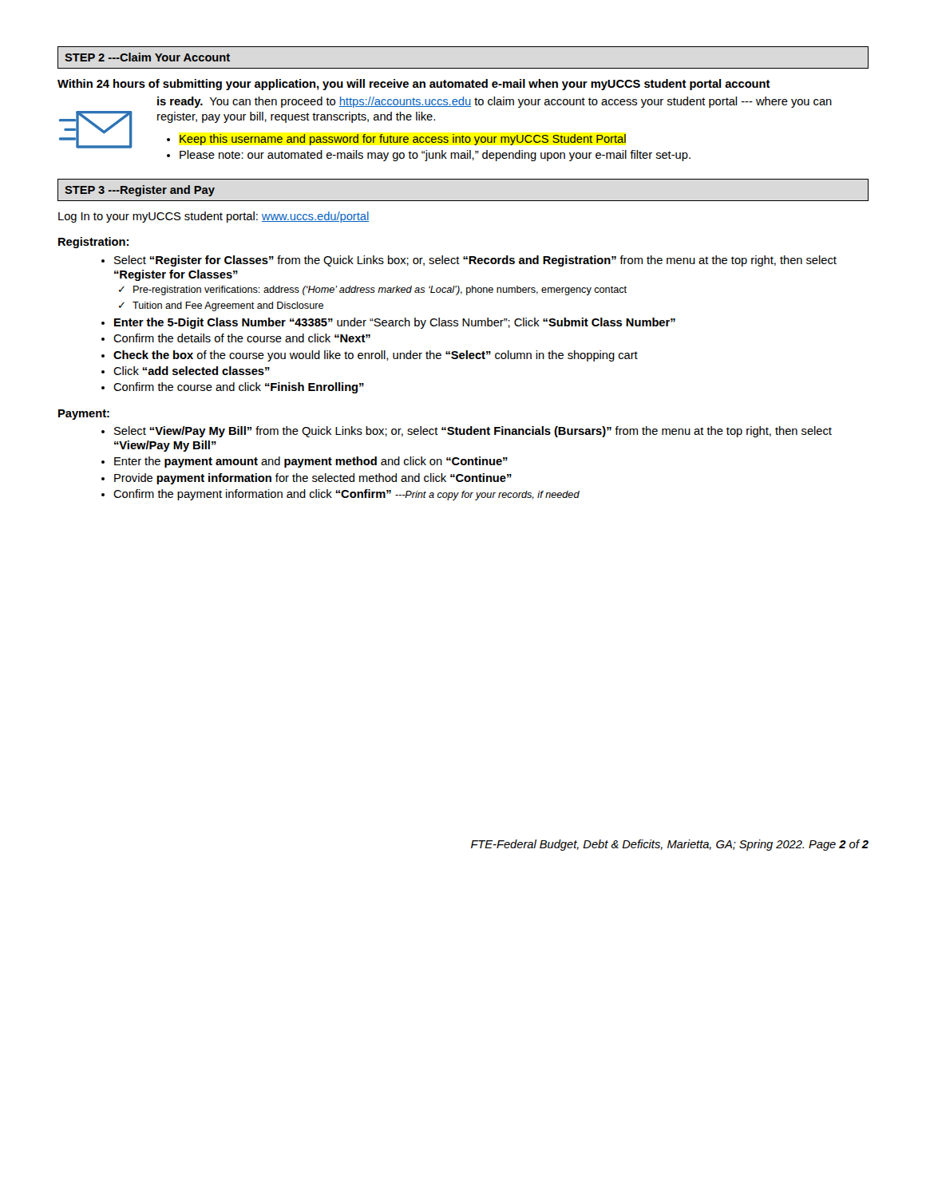STEP 2 ---Claim Your Account
Within 24 hours of submitting your application, you will receive an automated e-mail when your myUCCS student portal account
is ready. You can then proceed to https://accounts.uccs.edu to claim your account to access your student portal --- where you can register, pay your bill, request transcripts, and the like.
Keep this username and password for future access into your myUCCS Student Portal
Please note: our automated e-mails may go to “junk mail,” depending upon your e-mail filter set-up.
STEP 3 ---Register and Pay
Log In to your myUCCS student portal: www.uccs.edu/portal
Registration:
Select “Register for Classes” from the Quick Links box; or, select “Records and Registration” from the menu at the top right, then select “Register for Classes”
Pre-registration verifications: address (‘Home’ address marked as ‘Local’), phone numbers, emergency contact
Tuition and Fee Agreement and Disclosure
Enter the 5-Digit Class Number “43385” under “Search by Class Number”; Click “Submit Class Number”
Confirm the details of the course and click “Next”
Check the box of the course you would like to enroll, under the “Select” column in the shopping cart
Click “add selected classes”
Confirm the course and click “Finish Enrolling”
Payment:
Select “View/Pay My Bill” from the Quick Links box; or, select “Student Financials (Bursars)” from the menu at the top right, then select “View/Pay My Bill”
Enter the payment amount and payment method and click on “Continue”
Provide payment information for the selected method and click “Continue”
Confirm the payment information and click “Confirm” ---Print a copy for your records, if needed
FTE-Federal Budget, Debt & Deficits, Marietta, GA; Spring 2022. Page 2 of 2